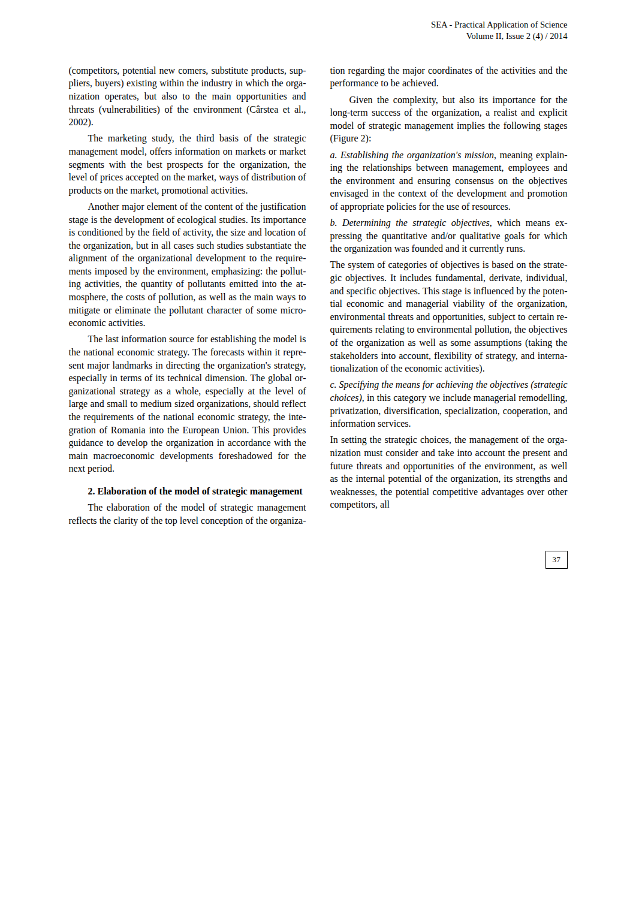SEA - Practical Application of Science
Volume II, Issue 2 (4) / 2014
(competitors, potential new comers, substitute products, suppliers, buyers) existing within the industry in which the organization operates, but also to the main opportunities and threats (vulnerabilities) of the environment (Cârstea et al., 2002).
The marketing study, the third basis of the strategic management model, offers information on markets or market segments with the best prospects for the organization, the level of prices accepted on the market, ways of distribution of products on the market, promotional activities.
Another major element of the content of the justification stage is the development of ecological studies. Its importance is conditioned by the field of activity, the size and location of the organization, but in all cases such studies substantiate the alignment of the organizational development to the requirements imposed by the environment, emphasizing: the polluting activities, the quantity of pollutants emitted into the atmosphere, the costs of pollution, as well as the main ways to mitigate or eliminate the pollutant character of some microeconomic activities.
The last information source for establishing the model is the national economic strategy. The forecasts within it represent major landmarks in directing the organization's strategy, especially in terms of its technical dimension. The global organizational strategy as a whole, especially at the level of large and small to medium sized organizations, should reflect the requirements of the national economic strategy, the integration of Romania into the European Union. This provides guidance to develop the organization in accordance with the main macroeconomic developments foreshadowed for the next period.
2. Elaboration of the model of strategic management
The elaboration of the model of strategic management reflects the clarity of the top level conception of the organization regarding the major coordinates of the activities and the performance to be achieved.
Given the complexity, but also its importance for the long-term success of the organization, a realist and explicit model of strategic management implies the following stages (Figure 2):
a. Establishing the organization's mission, meaning explaining the relationships between management, employees and the environment and ensuring consensus on the objectives envisaged in the context of the development and promotion of appropriate policies for the use of resources.
b. Determining the strategic objectives, which means expressing the quantitative and/or qualitative goals for which the organization was founded and it currently runs.
The system of categories of objectives is based on the strategic objectives. It includes fundamental, derivate, individual, and specific objectives. This stage is influenced by the potential economic and managerial viability of the organization, environmental threats and opportunities, subject to certain requirements relating to environmental pollution, the objectives of the organization as well as some assumptions (taking the stakeholders into account, flexibility of strategy, and internationalization of the economic activities).
c. Specifying the means for achieving the objectives (strategic choices), in this category we include managerial remodelling, privatization, diversification, specialization, cooperation, and information services.
In setting the strategic choices, the management of the organization must consider and take into account the present and future threats and opportunities of the environment, as well as the internal potential of the organization, its strengths and weaknesses, the potential competitive advantages over other competitors, all
37